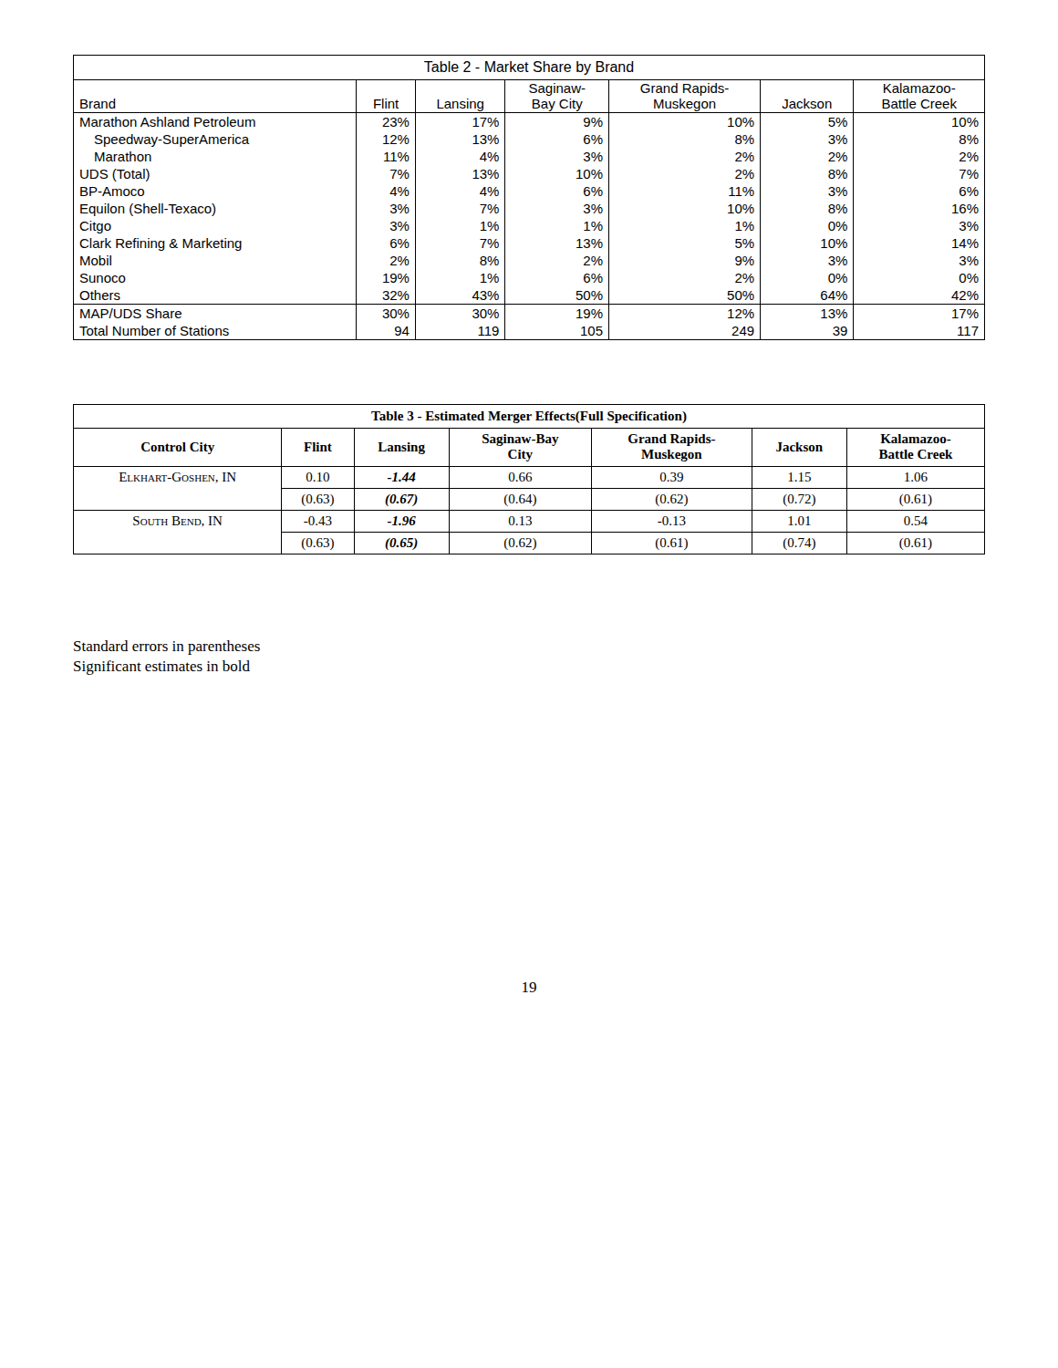Table 2 - Market Share by Brand
| Brand | Flint | Lansing | Saginaw- Bay City | Grand Rapids- Muskegon | Jackson | Kalamazoo- Battle Creek |
| --- | --- | --- | --- | --- | --- | --- |
| Marathon Ashland Petroleum | 23% | 17% | 9% | 10% | 5% | 10% |
| Speedway-SuperAmerica | 12% | 13% | 6% | 8% | 3% | 8% |
| Marathon | 11% | 4% | 3% | 2% | 2% | 2% |
| UDS (Total) | 7% | 13% | 10% | 2% | 8% | 7% |
| BP-Amoco | 4% | 4% | 6% | 11% | 3% | 6% |
| Equilon (Shell-Texaco) | 3% | 7% | 3% | 10% | 8% | 16% |
| Citgo | 3% | 1% | 1% | 1% | 0% | 3% |
| Clark Refining & Marketing | 6% | 7% | 13% | 5% | 10% | 14% |
| Mobil | 2% | 8% | 2% | 9% | 3% | 3% |
| Sunoco | 19% | 1% | 6% | 2% | 0% | 0% |
| Others | 32% | 43% | 50% | 50% | 64% | 42% |
| MAP/UDS Share | 30% | 30% | 19% | 12% | 13% | 17% |
| Total Number of Stations | 94 | 119 | 105 | 249 | 39 | 117 |
Table 3 - Estimated Merger Effects(Full Specification)
| Control City | Flint | Lansing | Saginaw-Bay City | Grand Rapids- Muskegon | Jackson | Kalamazoo- Battle Creek |
| --- | --- | --- | --- | --- | --- | --- |
| Elkhart-Goshen, IN | 0.10 | -1.44 | 0.66 | 0.39 | 1.15 | 1.06 |
| | (0.63) | (0.67) | (0.64) | (0.62) | (0.72) | (0.61) |
| South Bend, IN | -0.43 | -1.96 | 0.13 | -0.13 | 1.01 | 0.54 |
| | (0.63) | (0.65) | (0.62) | (0.61) | (0.74) | (0.61) |
Standard errors in parentheses
Significant estimates in bold
19